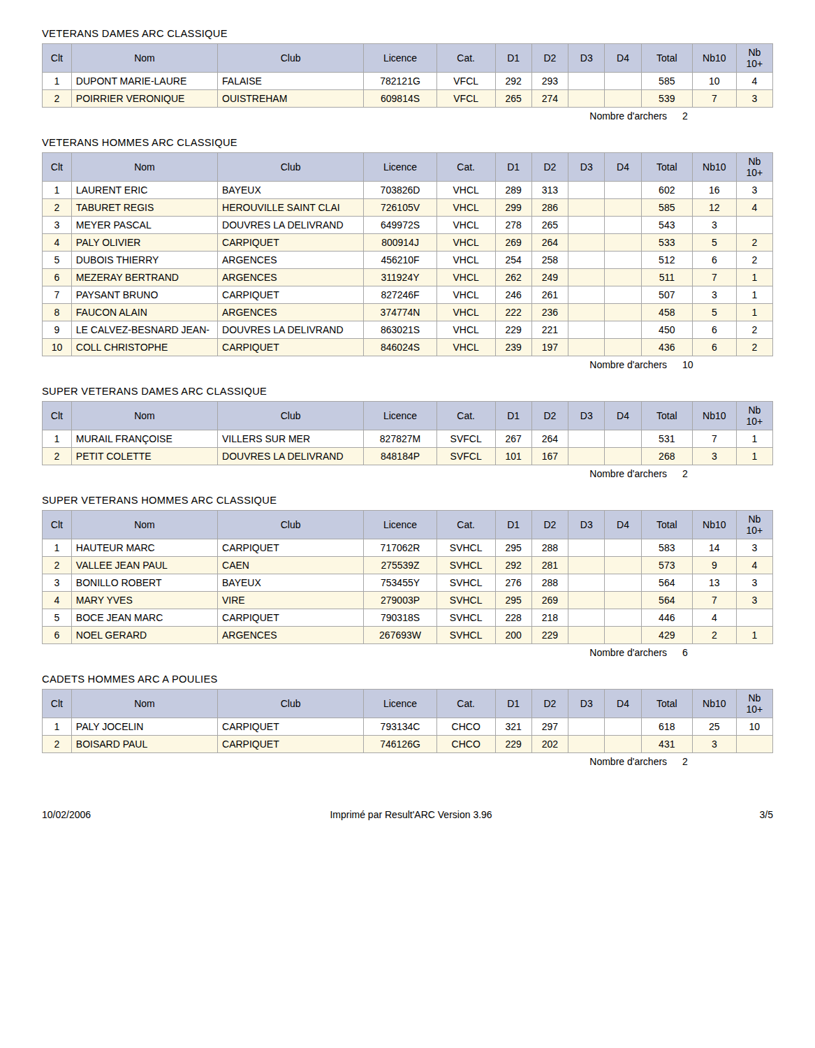VETERANS DAMES ARC CLASSIQUE
| Clt | Nom | Club | Licence | Cat. | D1 | D2 | D3 | D4 | Total | Nb10 | Nb 10+ |
| --- | --- | --- | --- | --- | --- | --- | --- | --- | --- | --- | --- |
| 1 | DUPONT MARIE-LAURE | FALAISE | 782121G | VFCL | 292 | 293 | | | 585 | 10 | 4 |
| 2 | POIRRIER VERONIQUE | OUISTREHAM | 609814S | VFCL | 265 | 274 | | | 539 | 7 | 3 |
Nombre d'archers 2
VETERANS HOMMES ARC CLASSIQUE
| Clt | Nom | Club | Licence | Cat. | D1 | D2 | D3 | D4 | Total | Nb10 | Nb 10+ |
| --- | --- | --- | --- | --- | --- | --- | --- | --- | --- | --- | --- |
| 1 | LAURENT ERIC | BAYEUX | 703826D | VHCL | 289 | 313 | | | 602 | 16 | 3 |
| 2 | TABURET REGIS | HEROUVILLE SAINT CLAI | 726105V | VHCL | 299 | 286 | | | 585 | 12 | 4 |
| 3 | MEYER PASCAL | DOUVRES LA DELIVRAND | 649972S | VHCL | 278 | 265 | | | 543 | 3 | |
| 4 | PALY OLIVIER | CARPIQUET | 800914J | VHCL | 269 | 264 | | | 533 | 5 | 2 |
| 5 | DUBOIS THIERRY | ARGENCES | 456210F | VHCL | 254 | 258 | | | 512 | 6 | 2 |
| 6 | MEZERAY BERTRAND | ARGENCES | 311924Y | VHCL | 262 | 249 | | | 511 | 7 | 1 |
| 7 | PAYSANT BRUNO | CARPIQUET | 827246F | VHCL | 246 | 261 | | | 507 | 3 | 1 |
| 8 | FAUCON ALAIN | ARGENCES | 374774N | VHCL | 222 | 236 | | | 458 | 5 | 1 |
| 9 | LE CALVEZ-BESNARD JEAN- | DOUVRES LA DELIVRAND | 863021S | VHCL | 229 | 221 | | | 450 | 6 | 2 |
| 10 | COLL CHRISTOPHE | CARPIQUET | 846024S | VHCL | 239 | 197 | | | 436 | 6 | 2 |
Nombre d'archers 10
SUPER VETERANS DAMES ARC CLASSIQUE
| Clt | Nom | Club | Licence | Cat. | D1 | D2 | D3 | D4 | Total | Nb10 | Nb 10+ |
| --- | --- | --- | --- | --- | --- | --- | --- | --- | --- | --- | --- |
| 1 | MURAIL FRANÇOISE | VILLERS SUR MER | 827827M | SVFCL | 267 | 264 | | | 531 | 7 | 1 |
| 2 | PETIT COLETTE | DOUVRES LA DELIVRAND | 848184P | SVFCL | 101 | 167 | | | 268 | 3 | 1 |
Nombre d'archers 2
SUPER VETERANS HOMMES ARC CLASSIQUE
| Clt | Nom | Club | Licence | Cat. | D1 | D2 | D3 | D4 | Total | Nb10 | Nb 10+ |
| --- | --- | --- | --- | --- | --- | --- | --- | --- | --- | --- | --- |
| 1 | HAUTEUR MARC | CARPIQUET | 717062R | SVHCL | 295 | 288 | | | 583 | 14 | 3 |
| 2 | VALLEE JEAN PAUL | CAEN | 275539Z | SVHCL | 292 | 281 | | | 573 | 9 | 4 |
| 3 | BONILLO ROBERT | BAYEUX | 753455Y | SVHCL | 276 | 288 | | | 564 | 13 | 3 |
| 4 | MARY YVES | VIRE | 279003P | SVHCL | 295 | 269 | | | 564 | 7 | 3 |
| 5 | BOCE JEAN MARC | CARPIQUET | 790318S | SVHCL | 228 | 218 | | | 446 | 4 | |
| 6 | NOEL GERARD | ARGENCES | 267693W | SVHCL | 200 | 229 | | | 429 | 2 | 1 |
Nombre d'archers 6
CADETS HOMMES ARC A POULIES
| Clt | Nom | Club | Licence | Cat. | D1 | D2 | D3 | D4 | Total | Nb10 | Nb 10+ |
| --- | --- | --- | --- | --- | --- | --- | --- | --- | --- | --- | --- |
| 1 | PALY JOCELIN | CARPIQUET | 793134C | CHCO | 321 | 297 | | | 618 | 25 | 10 |
| 2 | BOISARD PAUL | CARPIQUET | 746126G | CHCO | 229 | 202 | | | 431 | 3 | |
Nombre d'archers 2
10/02/2006
Imprimé par Result'ARC Version 3.96
3/5